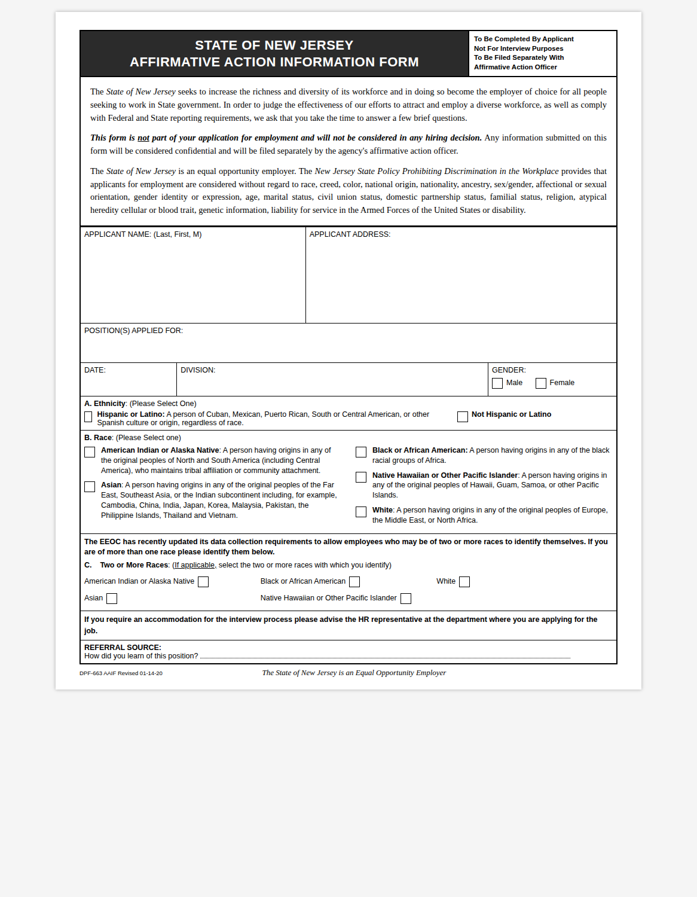STATE OF NEW JERSEY
AFFIRMATIVE ACTION INFORMATION FORM
To Be Completed By Applicant
Not For Interview Purposes
To Be Filed Separately With
Affirmative Action Officer
The State of New Jersey seeks to increase the richness and diversity of its workforce and in doing so become the employer of choice for all people seeking to work in State government. In order to judge the effectiveness of our efforts to attract and employ a diverse workforce, as well as comply with Federal and State reporting requirements, we ask that you take the time to answer a few brief questions.
This form is not part of your application for employment and will not be considered in any hiring decision. Any information submitted on this form will be considered confidential and will be filed separately by the agency's affirmative action officer.
The State of New Jersey is an equal opportunity employer. The New Jersey State Policy Prohibiting Discrimination in the Workplace provides that applicants for employment are considered without regard to race, creed, color, national origin, nationality, ancestry, sex/gender, affectional or sexual orientation, gender identity or expression, age, marital status, civil union status, domestic partnership status, familial status, religion, atypical heredity cellular or blood trait, genetic information, liability for service in the Armed Forces of the United States or disability.
| APPLICANT NAME: (Last, First, M) | APPLICANT ADDRESS: |
| POSITION(S) APPLIED FOR: |
| DATE: | DIVISION: | GENDER: Male Female |
| A. Ethnicity : (Please Select One) Hispanic or Latino: A person of Cuban, Mexican, Puerto Rican, South or Central American, or other Spanish culture or origin, regardless of race. Not Hispanic or Latino |
| B. Race : (Please Select one) American Indian or Alaska Native : A person having origins in any of the original peoples of North and South America (including Central America), who maintains tribal affiliation or community attachment. Asian : A person having origins in any of the original peoples of the Far East, Southeast Asia, or the Indian subcontinent including, for example, Cambodia, China, India, Japan, Korea, Malaysia, Pakistan, the Philippine Islands, Thailand and Vietnam. Black or African American: A person having origins in any of the black racial groups of Africa. Native Hawaiian or Other Pacific Islander : A person having origins in any of the original peoples of Hawaii, Guam, Samoa, or other Pacific Islands. White : A person having origins in any of the original peoples of Europe, the Middle East, or North Africa. |
| The EEOC has recently updated its data collection requirements to allow employees who may be of two or more races to identify themselves. If you are of more than one race please identify them below. C. Two or More Races : ( If applicable, select the two or more races with which you identify) American Indian or Alaska Native Black or African American White Asian Native Hawaiian or Other Pacific Islander |
| If you require an accommodation for the interview process please advise the HR representative at the department where you are applying for the job. |
| REFERRAL SOURCE: How did you learn of this position? |
DPF-663 AAIF Revised 01-14-20
The State of New Jersey is an Equal Opportunity Employer